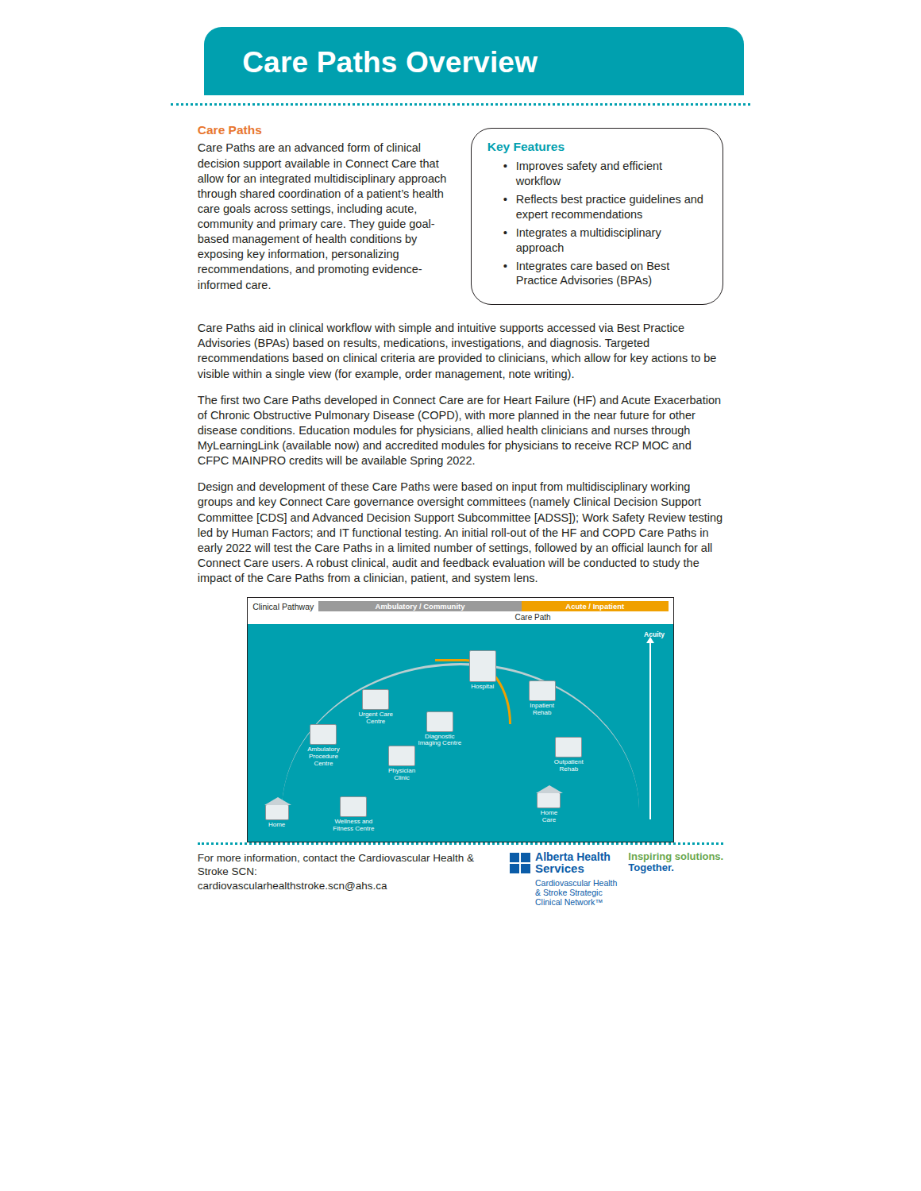Care Paths Overview
Care Paths
Care Paths are an advanced form of clinical decision support available in Connect Care that allow for an integrated multidisciplinary approach through shared coordination of a patient’s health care goals across settings, including acute, community and primary care. They guide goal-based management of health conditions by exposing key information, personalizing recommendations, and promoting evidence-informed care.
Key Features
Improves safety and efficient workflow
Reflects best practice guidelines and expert recommendations
Integrates a multidisciplinary approach
Integrates care based on Best Practice Advisories (BPAs)
Care Paths aid in clinical workflow with simple and intuitive supports accessed via Best Practice Advisories (BPAs) based on results, medications, investigations, and diagnosis. Targeted recommendations based on clinical criteria are provided to clinicians, which allow for key actions to be visible within a single view (for example, order management, note writing).
The first two Care Paths developed in Connect Care are for Heart Failure (HF) and Acute Exacerbation of Chronic Obstructive Pulmonary Disease (COPD), with more planned in the near future for other disease conditions. Education modules for physicians, allied health clinicians and nurses through MyLearningLink (available now) and accredited modules for physicians to receive RCP MOC and CFPC MAINPRO credits will be available Spring 2022.
Design and development of these Care Paths were based on input from multidisciplinary working groups and key Connect Care governance oversight committees (namely Clinical Decision Support Committee [CDS] and Advanced Decision Support Subcommittee [ADSS]); Work Safety Review testing led by Human Factors; and IT functional testing. An initial roll-out of the HF and COPD Care Paths in early 2022 will test the Care Paths in a limited number of settings, followed by an official launch for all Connect Care users. A robust clinical, audit and feedback evaluation will be conducted to study the impact of the Care Paths from a clinician, patient, and system lens.
Clinical Pathway
Ambulatory / Community
Acute / Inpatient
Care Path
Acuity
Hospital
Inpatient
Rehab
Outpatient
Rehab
Home
Care
Urgent Care
Centre
Ambulatory
Procedure
Centre
Diagnostic
Imaging Centre
Physician
Clinic
Wellness and
Fitness Centre
Home
For more information, contact the Cardiovascular Health & Stroke SCN:
cardiovascularhealthstroke.scn@ahs.ca
Alberta Health
Services
Cardiovascular Health
& Stroke Strategic
Clinical Network™
Inspiring solutions.
Together.